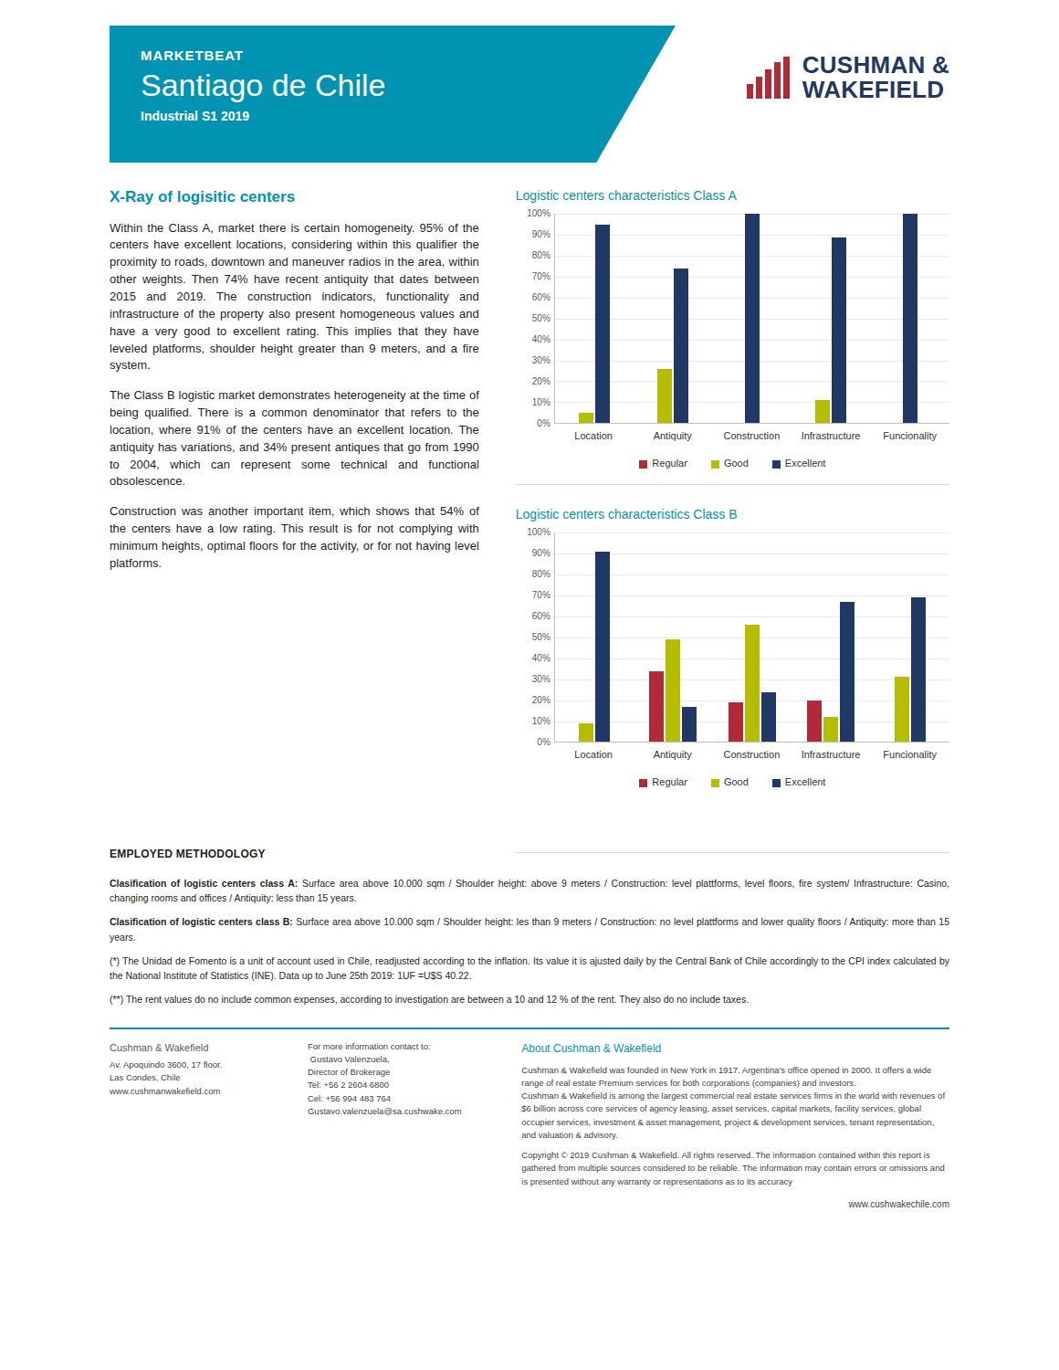MARKETBEAT
Santiago de Chile
Industrial S1 2019
CUSHMAN &
WAKEFIELD
X-Ray of logisitic centers
Within the Class A, market there is certain homogeneity. 95% of the centers have excellent locations, considering within this qualifier the proximity to roads, downtown and maneuver radios in the area, within other weights. Then 74% have recent antiquity that dates between 2015 and 2019. The construction indicators, functionality and infrastructure of the property also present homogeneous values and have a very good to excellent rating. This implies that they have leveled platforms, shoulder height greater than 9 meters, and a fire system.
The Class B logistic market demonstrates heterogeneity at the time of being qualified. There is a common denominator that refers to the location, where 91% of the centers have an excellent location. The antiquity has variations, and 34% present antiques that go from 1990 to 2004, which can represent some technical and functional obsolescence.
Construction was another important item, which shows that 54% of the centers have a low rating. This result is for not complying with minimum heights, optimal floors for the activity, or for not having level platforms.
Logistic centers characteristics Class A
100% 90% 80% 70% 60% 50% 40% 30% 20% 10% 0%
Location Antiquity Construction Infrastructure Funcionality
Regular
Good
Excellent
Logistic centers characteristics Class B
100% 90% 80% 70% 60% 50% 40% 30% 20% 10% 0%
Location Antiquity Construction Infrastructure Funcionality
Regular
Good
Excellent
EMPLOYED METHODOLOGY
Clasification of logistic centers class A: Surface area above 10.000 sqm / Shoulder height: above 9 meters / Construction: level plattforms, level floors, fire system/ Infrastructure: Casino, changing rooms and offices / Antiquity: less than 15 years.
Clasification of logistic centers class B: Surface area above 10.000 sqm / Shoulder height: les than 9 meters / Construction: no level plattforms and lower quality floors / Antiquity: more than 15 years.
(*) The Unidad de Fomento is a unit of account used in Chile, readjusted according to the inflation. Its value it is ajusted daily by the Central Bank of Chile accordingly to the CPI index calculated by the National Institute of Statistics (INE). Data up to June 25th 2019: 1UF =U$S 40.22.
(**) The rent values do no include common expenses, according to investigation are between a 10 and 12 % of the rent. They also do no include taxes.
Cushman & Wakefield
Av. Apoquindo 3600, 17 floor.
Las Condes, Chile
www.cushmanwakefield.com
For more information contact to:
Gustavo Valenzuela,
Director of Brokerage
Tel: +56 2 2604 6800
Cel: +56 994 483 764
Gustavo.valenzuela@sa.cushwake.com
About Cushman & Wakefield
Cushman & Wakefield was founded in New York in 1917. Argentina's office opened in 2000. It offers a wide range of real estate Premium services for both corporations (companies) and investors.
Cushman & Wakefield is among the largest commercial real estate services firms in the world with revenues of $6 billion across core services of agency leasing, asset services, capital markets, facility services, global occupier services, investment & asset management, project & development services, tenant representation, and valuation & advisory.
Copyright © 2019 Cushman & Wakefield. All rights reserved. The information contained within this report is gathered from multiple sources considered to be reliable. The information may contain errors or omissions and is presented without any warranty or representations as to its accuracy
www.cushwakechile.com